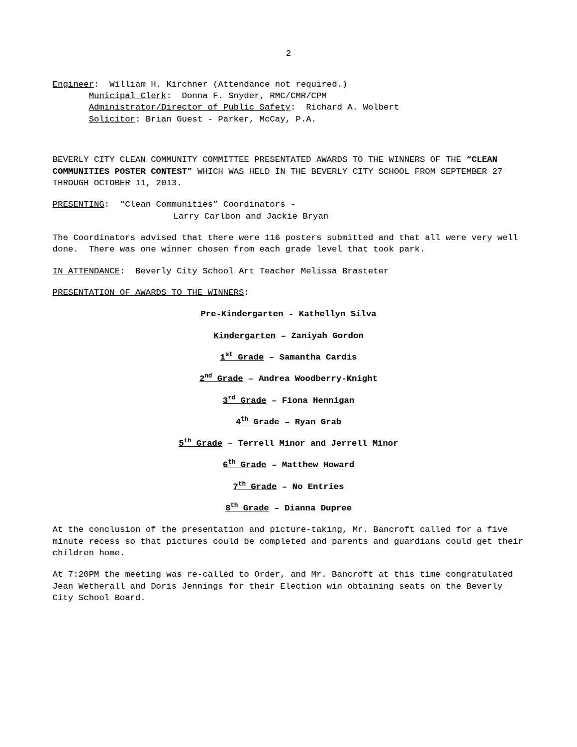2
Engineer: William H. Kirchner (Attendance not required.)
Municipal Clerk: Donna F. Snyder, RMC/CMR/CPM
Administrator/Director of Public Safety: Richard A. Wolbert
Solicitor: Brian Guest - Parker, McCay, P.A.
BEVERLY CITY CLEAN COMMUNITY COMMITTEE PRESENTATED AWARDS TO THE WINNERS OF THE “CLEAN COMMUNITIES POSTER CONTEST” WHICH WAS HELD IN THE BEVERLY CITY SCHOOL FROM SEPTEMBER 27 THROUGH OCTOBER 11, 2013.
PRESENTING: “Clean Communities” Coordinators -
Larry Carlbon and Jackie Bryan
The Coordinators advised that there were 116 posters submitted and that all were very well done. There was one winner chosen from each grade level that took park.
IN ATTENDANCE: Beverly City School Art Teacher Melissa Brasteter
PRESENTATION OF AWARDS TO THE WINNERS:
Pre-Kindergarten - Kathellyn Silva
Kindergarten – Zaniyah Gordon
1st Grade – Samantha Cardis
2nd Grade – Andrea Woodberry-Knight
3rd Grade – Fiona Hennigan
4th Grade – Ryan Grab
5th Grade – Terrell Minor and Jerrell Minor
6th Grade – Matthew Howard
7th Grade – No Entries
8th Grade – Dianna Dupree
At the conclusion of the presentation and picture-taking, Mr. Bancroft called for a five minute recess so that pictures could be completed and parents and guardians could get their children home.
At 7:20PM the meeting was re-called to Order, and Mr. Bancroft at this time congratulated Jean Wetherall and Doris Jennings for their Election win obtaining seats on the Beverly City School Board.